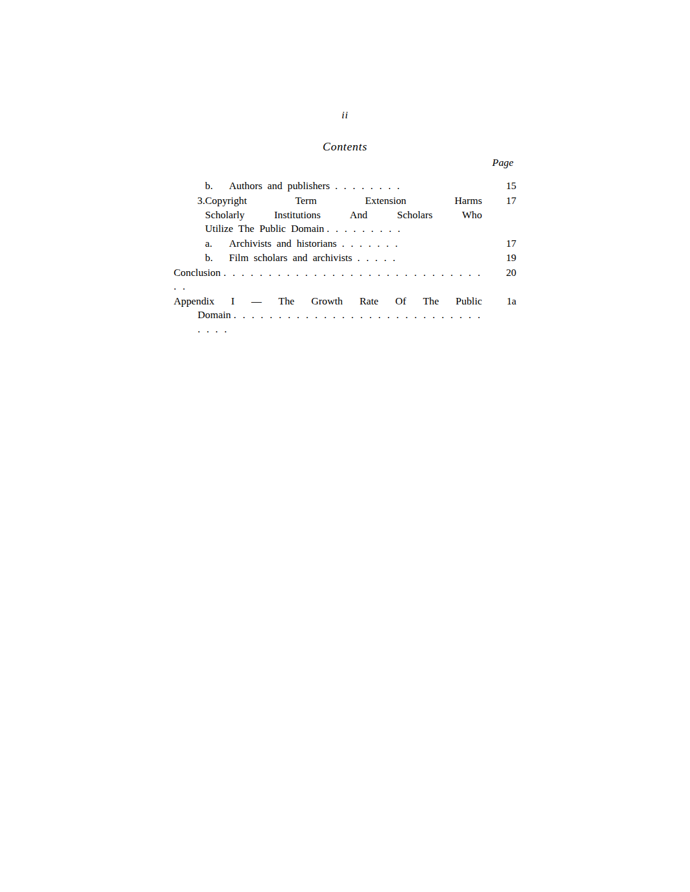ii
Contents
Page
| | b. | Authors and publishers . . . . . . . . | 15 |
| 3. | Copyright Term Extension Harms Scholarly Institutions And Scholars Who Utilize The Public Domain . . . . . . . . . | 17 |
| | a. | Archivists and historians . . . . . . . | 17 |
| | b. | Film scholars and archivists . . . . . | 19 |
| Conclusion . . . . . . . . . . . . . . . . . . . . . . . . . . . . . . . | 20 |
| Appendix I — The Growth Rate Of The Public Domain . . . . . . . . . . . . . . . . . . . . . . . . . . . . . . . . | 1a |